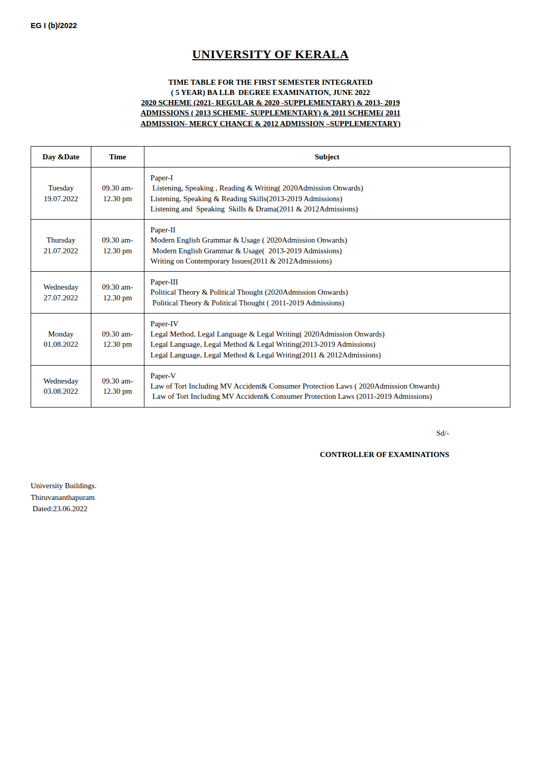EG I (b)/2022
UNIVERSITY OF KERALA
TIME TABLE FOR THE FIRST SEMESTER INTEGRATED ( 5 YEAR) BA LLB DEGREE EXAMINATION, JUNE 2022 2020 SCHEME (2021- REGULAR & 2020 -SUPPLEMENTARY) & 2013- 2019 ADMISSIONS ( 2013 SCHEME- SUPPLEMENTARY) & 2011 SCHEME( 2011 ADMISSION- MERCY CHANCE & 2012 ADMISSION –SUPPLEMENTARY)
| Day &Date | Time | Subject |
| --- | --- | --- |
| Tuesday 19.07.2022 | 09.30 am- 12.30 pm | Paper-I Listening, Speaking , Reading & Writing( 2020Admission Onwards) Listening, Speaking & Reading Skills(2013-2019 Admissions) Listening and Speaking Skills & Drama(2011 & 2012Admissions) |
| Thursday 21.07.2022 | 09.30 am- 12.30 pm | Paper-II Modern English Grammar & Usage ( 2020Admission Onwards) Modern English Grammar & Usage( 2013-2019 Admissions) Writing on Contemporary Issues(2011 & 2012Admissions) |
| Wednesday 27.07.2022 | 09.30 am- 12.30 pm | Paper-III Political Theory & Political Thought (2020Admission Onwards) Political Theory & Political Thought ( 2011-2019 Admissions) |
| Monday 01.08.2022 | 09.30 am- 12.30 pm | Paper-IV Legal Method, Legal Language & Legal Writing( 2020Admission Onwards) Legal Language, Legal Method & Legal Writing(2013-2019 Admissions) Legal Language, Legal Method & Legal Writing(2011 & 2012Admissions) |
| Wednesday 03.08.2022 | 09.30 am- 12.30 pm | Paper-V Law of Tort Including MV Accident& Consumer Protection Laws ( 2020Admission Onwards) Law of Tort Including MV Accident& Consumer Protection Laws (2011-2019 Admissions) |
Sd/-
CONTROLLER OF EXAMINATIONS
University Buildings.
Thiruvananthapuram
Dated:23.06.2022